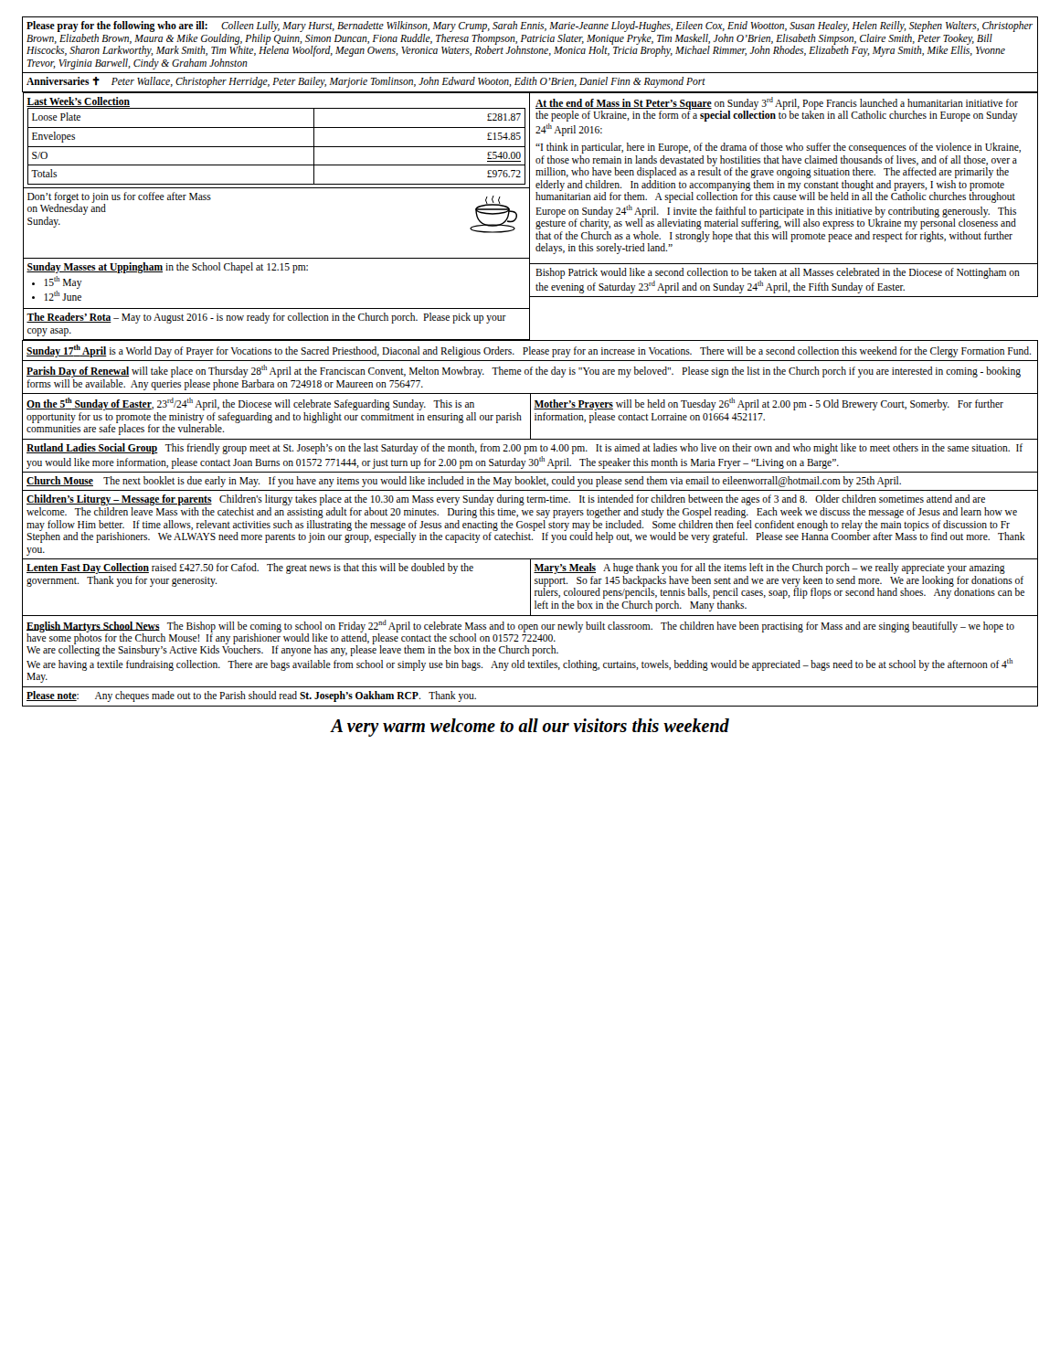| Please pray for the following who are ill: Colleen Lully, Mary Hurst, Bernadette Wilkinson, Mary Crump, Sarah Ennis, Marie-Jeanne Lloyd-Hughes, Eileen Cox, Enid Wootton, Susan Healey, Helen Reilly, Stephen Walters, Christopher Brown, Elizabeth Brown, Maura & Mike Goulding, Philip Quinn, Simon Duncan, Fiona Ruddle, Theresa Thompson, Patricia Slater, Monique Pryke, Tim Maskell, John O’Brien, Elisabeth Simpson, Claire Smith, Peter Tookey, Bill Hiscocks, Sharon Larkworthy, Mark Smith, Tim White, Helena Woolford, Megan Owens, Veronica Waters, Robert Johnstone, Monica Holt, Tricia Brophy, Michael Rimmer, John Rhodes, Elizabeth Fay, Myra Smith, Mike Ellis, Yvonne Trevor, Virginia Barwell, Cindy & Graham Johnston |
| Anniversaries ✝ Peter Wallace, Christopher Herridge, Peter Bailey, Marjorie Tomlinson, John Edward Wooton, Edith O’Brien, Daniel Finn & Raymond Port |
| / Last Week’s Collection / Loose Plate / £281.87 / / Envelopes / £154.85 / / S/O / £540.00 / / Totals / £976.72 / / / Don’t forget to join us for coffee after Mass on Wednesday and Sunday. / / Sunday Masses at Uppingham in the School Chapel at 12.15 pm: 15 th May 12 th June / / The Readers’ Rota – May to August 2016 - is now ready for collection in the Church porch. Please pick up your copy asap. / | / At the end of Mass in St Peter’s Square on Sunday 3 rd April, Pope Francis launched a humanitarian initiative for the people of Ukraine, in the form of a special collection to be taken in all Catholic churches in Europe on Sunday 24 th April 2016: “I think in particular, here in Europe, of the drama of those who suffer the consequences of the violence in Ukraine, of those who remain in lands devastated by hostilities that have claimed thousands of lives, and of all those, over a million, who have been displaced as a result of the grave ongoing situation there. The affected are primarily the elderly and children. In addition to accompanying them in my constant thought and prayers, I wish to promote humanitarian aid for them. A special collection for this cause will be held in all the Catholic churches throughout Europe on Sunday 24 th April. I invite the faithful to participate in this initiative by contributing generously. This gesture of charity, as well as alleviating material suffering, will also express to Ukraine my personal closeness and that of the Church as a whole. I strongly hope that this will promote peace and respect for rights, without further delays, in this sorely-tried land.” / / Bishop Patrick would like a second collection to be taken at all Masses celebrated in the Diocese of Nottingham on the evening of Saturday 23 rd April and on Sunday 24 th April, the Fifth Sunday of Easter. / |
| Sunday 17 th April is a World Day of Prayer for Vocations to the Sacred Priesthood, Diaconal and Religious Orders. Please pray for an increase in Vocations. There will be a second collection this weekend for the Clergy Formation Fund. |
| Parish Day of Renewal will take place on Thursday 28 th April at the Franciscan Convent, Melton Mowbray. Theme of the day is "You are my beloved". Please sign the list in the Church porch if you are interested in coming - booking forms will be available. Any queries please phone Barbara on 724918 or Maureen on 756477. |
| On the 5 th Sunday of Easter , 23 rd /24 th April, the Diocese will celebrate Safeguarding Sunday. This is an opportunity for us to promote the ministry of safeguarding and to highlight our commitment in ensuring all our parish communities are safe places for the vulnerable. | Mother’s Prayers will be held on Tuesday 26 th April at 2.00 pm - 5 Old Brewery Court, Somerby. For further information, please contact Lorraine on 01664 452117. |
| Rutland Ladies Social Group This friendly group meet at St. Joseph’s on the last Saturday of the month, from 2.00 pm to 4.00 pm. It is aimed at ladies who live on their own and who might like to meet others in the same situation. If you would like more information, please contact Joan Burns on 01572 771444, or just turn up for 2.00 pm on Saturday 30 th April. The speaker this month is Maria Fryer – “Living on a Barge”. |
| Church Mouse The next booklet is due early in May. If you have any items you would like included in the May booklet, could you please send them via email to eileenworrall@hotmail.com by 25th April. |
| Children’s Liturgy – Message for parents Children's liturgy takes place at the 10.30 am Mass every Sunday during term-time. It is intended for children between the ages of 3 and 8. Older children sometimes attend and are welcome. The children leave Mass with the catechist and an assisting adult for about 20 minutes. During this time, we say prayers together and study the Gospel reading. Each week we discuss the message of Jesus and learn how we may follow Him better. If time allows, relevant activities such as illustrating the message of Jesus and enacting the Gospel story may be included. Some children then feel confident enough to relay the main topics of discussion to Fr Stephen and the parishioners. We ALWAYS need more parents to join our group, especially in the capacity of catechist. If you could help out, we would be very grateful. Please see Hanna Coomber after Mass to find out more. Thank you. |
| Lenten Fast Day Collection raised £427.50 for Cafod. The great news is that this will be doubled by the government. Thank you for your generosity. | Mary’s Meals A huge thank you for all the items left in the Church porch – we really appreciate your amazing support. So far 145 backpacks have been sent and we are very keen to send more. We are looking for donations of rulers, coloured pens/pencils, tennis balls, pencil cases, soap, flip flops or second hand shoes. Any donations can be left in the box in the Church porch. Many thanks. |
| English Martyrs School News The Bishop will be coming to school on Friday 22 nd April to celebrate Mass and to open our newly built classroom. The children have been practising for Mass and are singing beautifully – we hope to have some photos for the Church Mouse! If any parishioner would like to attend, please contact the school on 01572 722400. We are collecting the Sainsbury’s Active Kids Vouchers. If anyone has any, please leave them in the box in the Church porch. We are having a textile fundraising collection. There are bags available from school or simply use bin bags. Any old textiles, clothing, curtains, towels, bedding would be appreciated – bags need to be at school by the afternoon of 4 th May. |
| Please note : Any cheques made out to the Parish should read St. Joseph’s Oakham RCP . Thank you. |
A very warm welcome to all our visitors this weekend